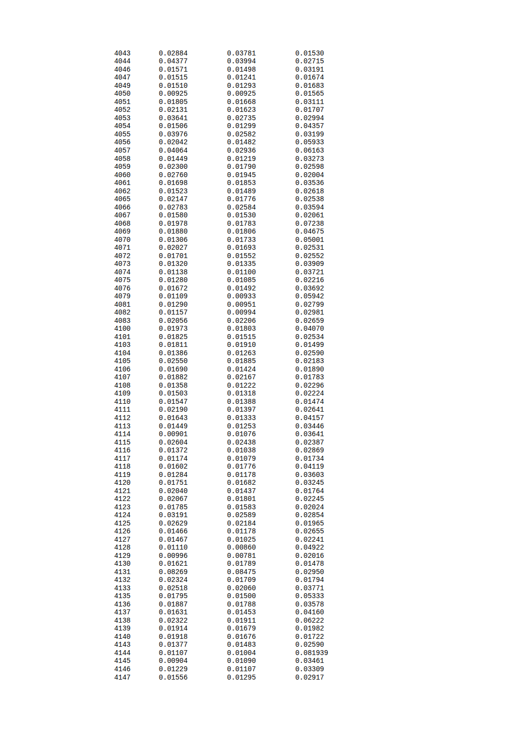| 4043 | 0.02884 | 0.03781 | 0.01530 |
| 4044 | 0.04377 | 0.03994 | 0.02715 |
| 4046 | 0.01571 | 0.01498 | 0.03191 |
| 4047 | 0.01515 | 0.01241 | 0.01674 |
| 4049 | 0.01510 | 0.01293 | 0.01683 |
| 4050 | 0.00925 | 0.00925 | 0.01565 |
| 4051 | 0.01805 | 0.01668 | 0.03111 |
| 4052 | 0.02131 | 0.01623 | 0.01707 |
| 4053 | 0.03641 | 0.02735 | 0.02994 |
| 4054 | 0.01506 | 0.01299 | 0.04357 |
| 4055 | 0.03976 | 0.02582 | 0.03199 |
| 4056 | 0.02042 | 0.01482 | 0.05933 |
| 4057 | 0.04064 | 0.02936 | 0.06163 |
| 4058 | 0.01449 | 0.01219 | 0.03273 |
| 4059 | 0.02300 | 0.01790 | 0.02598 |
| 4060 | 0.02760 | 0.01945 | 0.02004 |
| 4061 | 0.01698 | 0.01853 | 0.03536 |
| 4062 | 0.01523 | 0.01489 | 0.02618 |
| 4065 | 0.02147 | 0.01776 | 0.02538 |
| 4066 | 0.02783 | 0.02584 | 0.03594 |
| 4067 | 0.01580 | 0.01530 | 0.02061 |
| 4068 | 0.01978 | 0.01783 | 0.07238 |
| 4069 | 0.01880 | 0.01806 | 0.04675 |
| 4070 | 0.01306 | 0.01733 | 0.05001 |
| 4071 | 0.02027 | 0.01693 | 0.02531 |
| 4072 | 0.01701 | 0.01552 | 0.02552 |
| 4073 | 0.01320 | 0.01335 | 0.03909 |
| 4074 | 0.01138 | 0.01100 | 0.03721 |
| 4075 | 0.01280 | 0.01085 | 0.02216 |
| 4076 | 0.01672 | 0.01492 | 0.03692 |
| 4079 | 0.01109 | 0.00933 | 0.05942 |
| 4081 | 0.01290 | 0.00951 | 0.02799 |
| 4082 | 0.01157 | 0.00994 | 0.02981 |
| 4083 | 0.02056 | 0.02206 | 0.02659 |
| 4100 | 0.01973 | 0.01803 | 0.04070 |
| 4101 | 0.01825 | 0.01515 | 0.02534 |
| 4103 | 0.01811 | 0.01910 | 0.01499 |
| 4104 | 0.01386 | 0.01263 | 0.02590 |
| 4105 | 0.02550 | 0.01885 | 0.02183 |
| 4106 | 0.01690 | 0.01424 | 0.01890 |
| 4107 | 0.01882 | 0.02167 | 0.01783 |
| 4108 | 0.01358 | 0.01222 | 0.02296 |
| 4109 | 0.01503 | 0.01318 | 0.02224 |
| 4110 | 0.01547 | 0.01388 | 0.01474 |
| 4111 | 0.02190 | 0.01397 | 0.02641 |
| 4112 | 0.01643 | 0.01333 | 0.04157 |
| 4113 | 0.01449 | 0.01253 | 0.03446 |
| 4114 | 0.00901 | 0.01076 | 0.03641 |
| 4115 | 0.02604 | 0.02438 | 0.02387 |
| 4116 | 0.01372 | 0.01038 | 0.02869 |
| 4117 | 0.01174 | 0.01079 | 0.01734 |
| 4118 | 0.01602 | 0.01776 | 0.04119 |
| 4119 | 0.01284 | 0.01178 | 0.03603 |
| 4120 | 0.01751 | 0.01682 | 0.03245 |
| 4121 | 0.02040 | 0.01437 | 0.01764 |
| 4122 | 0.02067 | 0.01801 | 0.02245 |
| 4123 | 0.01785 | 0.01583 | 0.02024 |
| 4124 | 0.03191 | 0.02589 | 0.02854 |
| 4125 | 0.02629 | 0.02184 | 0.01965 |
| 4126 | 0.01466 | 0.01178 | 0.02655 |
| 4127 | 0.01467 | 0.01025 | 0.02241 |
| 4128 | 0.01110 | 0.00860 | 0.04922 |
| 4129 | 0.00996 | 0.00781 | 0.02016 |
| 4130 | 0.01621 | 0.01789 | 0.01478 |
| 4131 | 0.08269 | 0.08475 | 0.02950 |
| 4132 | 0.02324 | 0.01709 | 0.01794 |
| 4133 | 0.02518 | 0.02060 | 0.03771 |
| 4135 | 0.01795 | 0.01500 | 0.05333 |
| 4136 | 0.01887 | 0.01788 | 0.03578 |
| 4137 | 0.01631 | 0.01453 | 0.04160 |
| 4138 | 0.02322 | 0.01911 | 0.06222 |
| 4139 | 0.01914 | 0.01679 | 0.01982 |
| 4140 | 0.01918 | 0.01676 | 0.01722 |
| 4143 | 0.01377 | 0.01483 | 0.02590 |
| 4144 | 0.01107 | 0.01004 | 0.081939 |
| 4145 | 0.00904 | 0.01090 | 0.03461 |
| 4146 | 0.01229 | 0.01107 | 0.03309 |
| 4147 | 0.01556 | 0.01295 | 0.02917 |